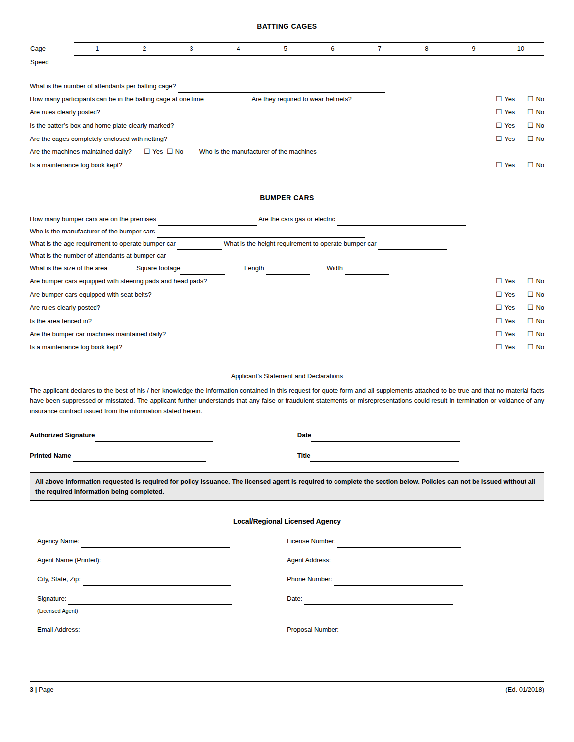BATTING CAGES
| Cage | 1 | 2 | 3 | 4 | 5 | 6 | 7 | 8 | 9 | 10 |
| Speed | | | | | | | | | | |
What is the number of attendants per batting cage?
How many participants can be in the batting cage at one time Are they required to wear helmets?
Yes No
Are rules clearly posted?
Yes No
Is the batter’s box and home plate clearly marked?
Yes No
Are the cages completely enclosed with netting?
Yes No
Are the machines maintained daily? Yes No Who is the manufacturer of the machines
Is a maintenance log book kept?
Yes No
BUMPER CARS
How many bumper cars are on the premises Are the cars gas or electric
Who is the manufacturer of the bumper cars
What is the age requirement to operate bumper car What is the height requirement to operate bumper car
What is the number of attendants at bumper car
What is the size of the area Square footage Length Width
Are bumper cars equipped with steering pads and head pads?
Yes No
Are bumper cars equipped with seat belts?
Yes No
Are rules clearly posted?
Yes No
Is the area fenced in?
Yes No
Are the bumper car machines maintained daily?
Yes No
Is a maintenance log book kept?
Yes No
Applicant’s Statement and Declarations
The applicant declares to the best of his / her knowledge the information contained in this request for quote form and all supplements attached to be true and that no material facts have been suppressed or misstated. The applicant further understands that any false or fraudulent statements or misrepresentations could result in termination or voidance of any insurance contract issued from the information stated herein.
Authorized Signature
Date
Printed Name
Title
All above information requested is required for policy issuance. The licensed agent is required to complete the section below. Policies can not be issued without all the required information being completed.
Local/Regional Licensed Agency
Agency Name:
License Number:
Agent Name (Printed):
Agent Address:
City, State, Zip:
Phone Number:
Signature:
(Licensed Agent)
Date:
Email Address:
Proposal Number:
3 | Page
(Ed. 01/2018)